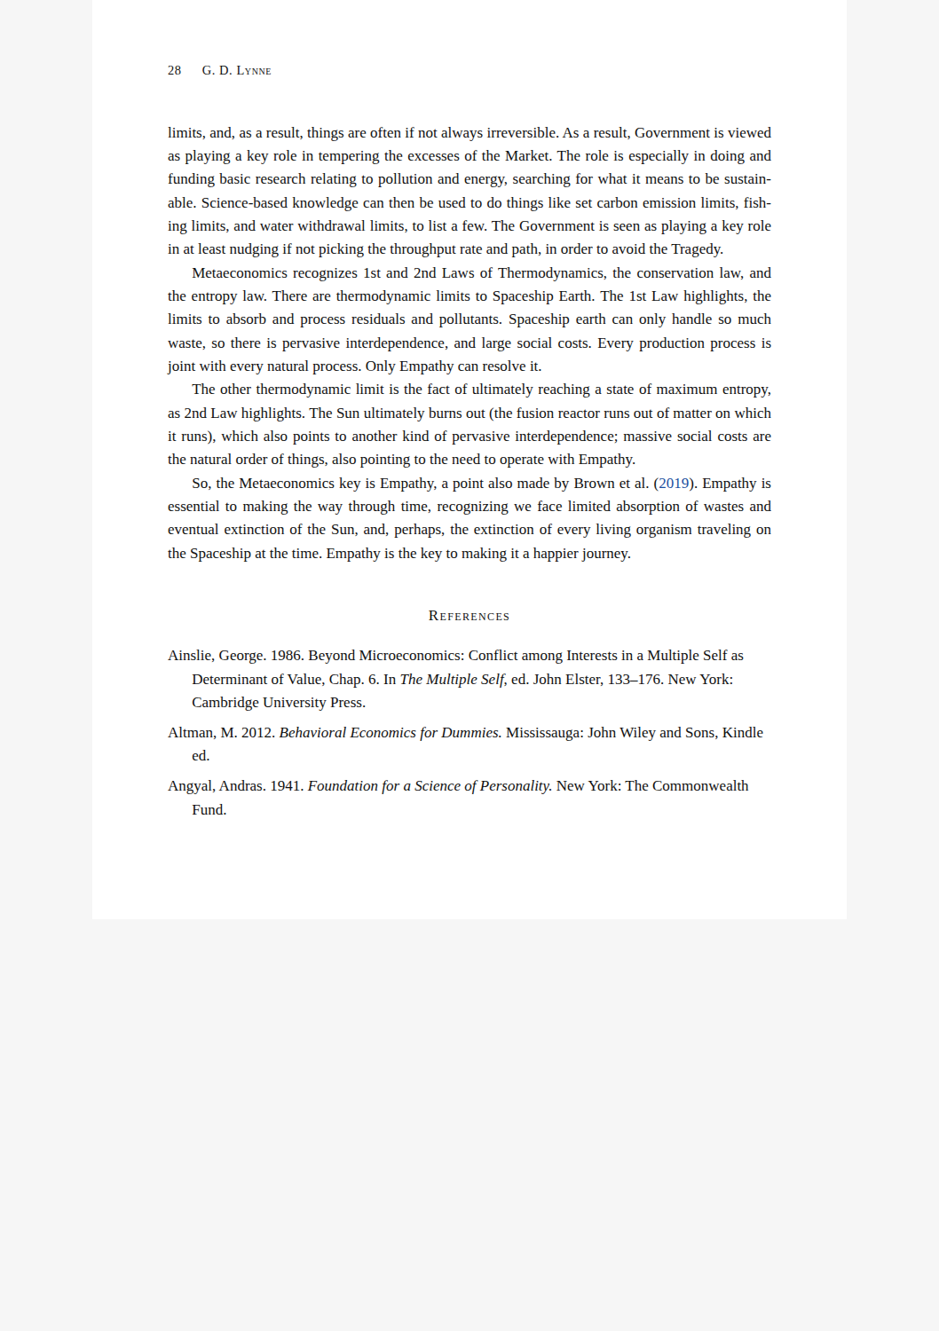28 G. D. Lynne
limits, and, as a result, things are often if not always irreversible. As a result, Government is viewed as playing a key role in tempering the excesses of the Market. The role is especially in doing and funding basic research relating to pollution and energy, searching for what it means to be sustainable. Science-based knowledge can then be used to do things like set carbon emission limits, fishing limits, and water withdrawal limits, to list a few. The Government is seen as playing a key role in at least nudging if not picking the throughput rate and path, in order to avoid the Tragedy.
Metaeconomics recognizes 1st and 2nd Laws of Thermodynamics, the conservation law, and the entropy law. There are thermodynamic limits to Spaceship Earth. The 1st Law highlights, the limits to absorb and process residuals and pollutants. Spaceship earth can only handle so much waste, so there is pervasive interdependence, and large social costs. Every production process is joint with every natural process. Only Empathy can resolve it.
The other thermodynamic limit is the fact of ultimately reaching a state of maximum entropy, as 2nd Law highlights. The Sun ultimately burns out (the fusion reactor runs out of matter on which it runs), which also points to another kind of pervasive interdependence; massive social costs are the natural order of things, also pointing to the need to operate with Empathy.
So, the Metaeconomics key is Empathy, a point also made by Brown et al. (2019). Empathy is essential to making the way through time, recognizing we face limited absorption of wastes and eventual extinction of the Sun, and, perhaps, the extinction of every living organism traveling on the Spaceship at the time. Empathy is the key to making it a happier journey.
References
Ainslie, George. 1986. Beyond Microeconomics: Conflict among Interests in a Multiple Self as Determinant of Value, Chap. 6. In The Multiple Self, ed. John Elster, 133–176. New York: Cambridge University Press.
Altman, M. 2012. Behavioral Economics for Dummies. Mississauga: John Wiley and Sons, Kindle ed.
Angyal, Andras. 1941. Foundation for a Science of Personality. New York: The Commonwealth Fund.